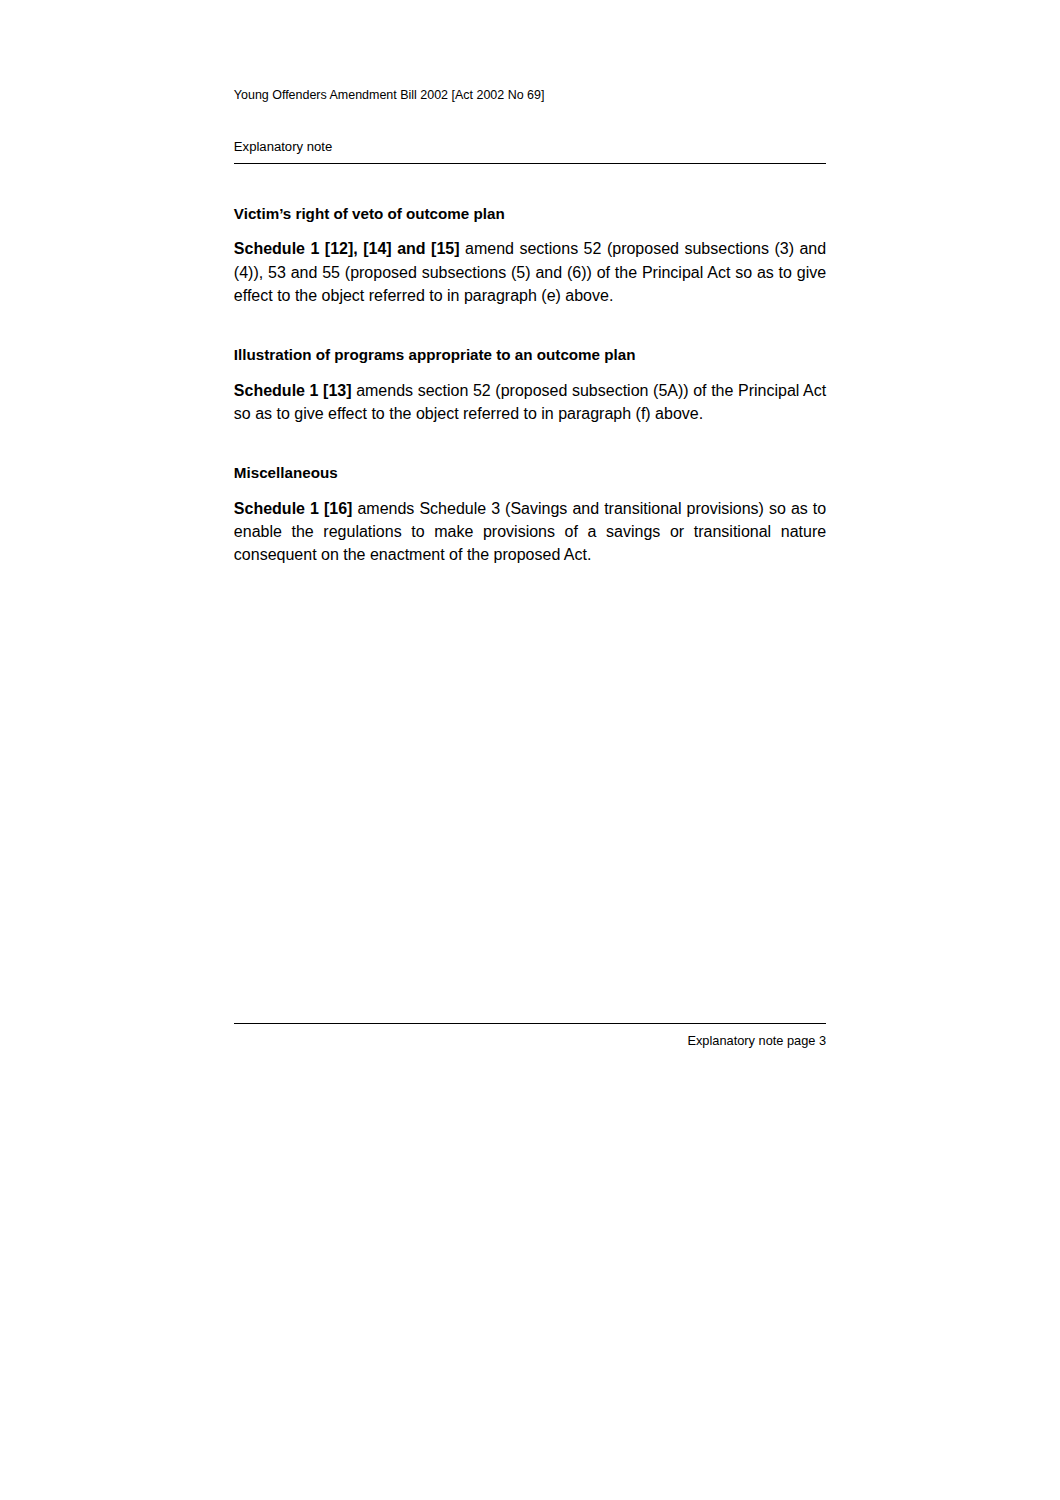Young Offenders Amendment Bill 2002 [Act 2002 No 69]
Explanatory note
Victim’s right of veto of outcome plan
Schedule 1 [12], [14] and [15] amend sections 52 (proposed subsections (3) and (4)), 53 and 55 (proposed subsections (5) and (6)) of the Principal Act so as to give effect to the object referred to in paragraph (e) above.
Illustration of programs appropriate to an outcome plan
Schedule 1 [13] amends section 52 (proposed subsection (5A)) of the Principal Act so as to give effect to the object referred to in paragraph (f) above.
Miscellaneous
Schedule 1 [16] amends Schedule 3 (Savings and transitional provisions) so as to enable the regulations to make provisions of a savings or transitional nature consequent on the enactment of the proposed Act.
Explanatory note page 3